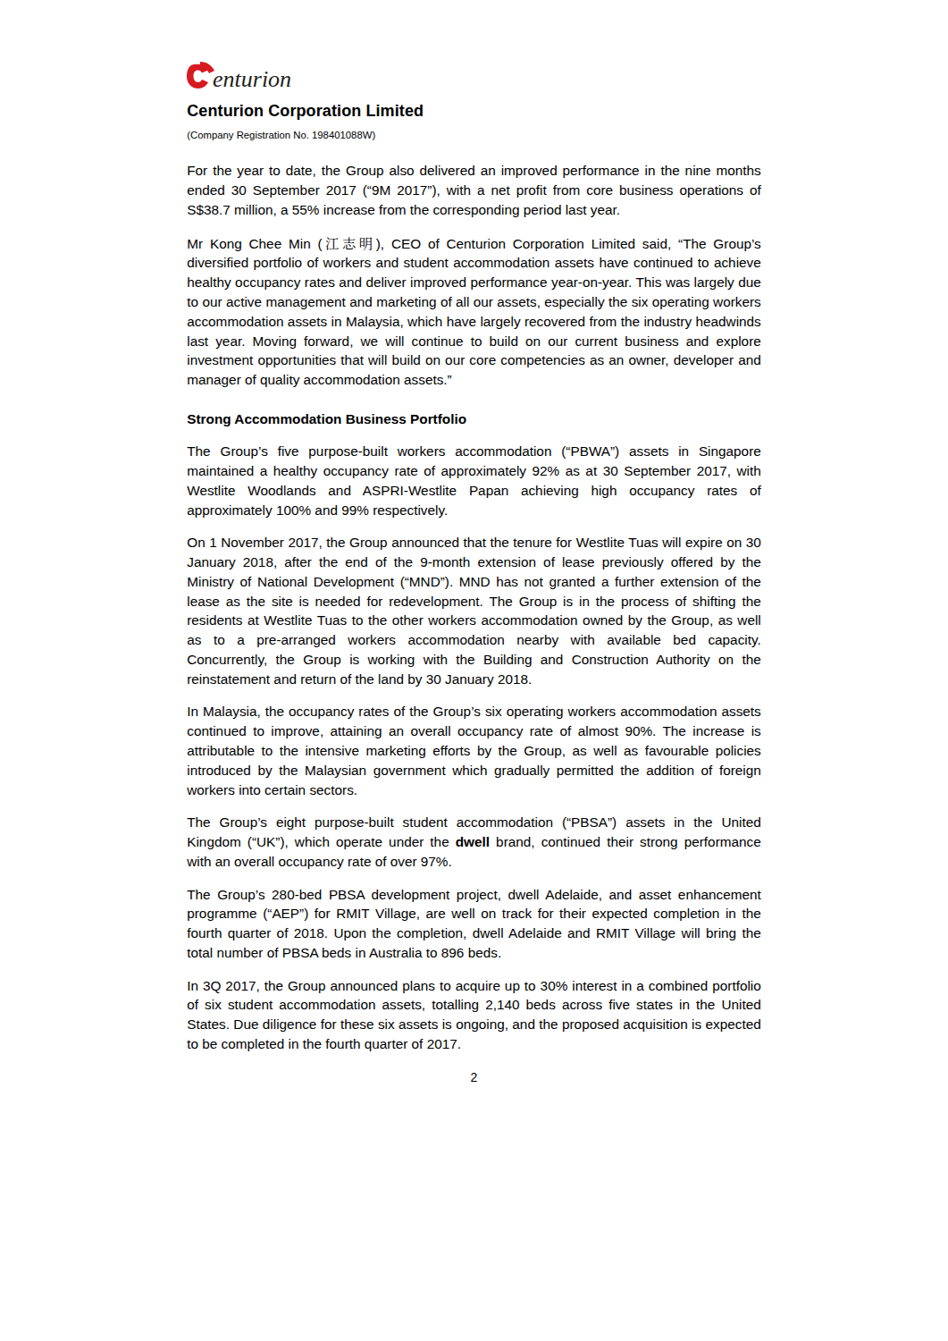Centurion Corporation Limited
(Company Registration No. 198401088W)
For the year to date, the Group also delivered an improved performance in the nine months ended 30 September 2017 (“9M 2017”), with a net profit from core business operations of S$38.7 million, a 55% increase from the corresponding period last year.
Mr Kong Chee Min (江志明), CEO of Centurion Corporation Limited said, “The Group’s diversified portfolio of workers and student accommodation assets have continued to achieve healthy occupancy rates and deliver improved performance year-on-year. This was largely due to our active management and marketing of all our assets, especially the six operating workers accommodation assets in Malaysia, which have largely recovered from the industry headwinds last year. Moving forward, we will continue to build on our current business and explore investment opportunities that will build on our core competencies as an owner, developer and manager of quality accommodation assets.”
Strong Accommodation Business Portfolio
The Group’s five purpose-built workers accommodation (“PBWA”) assets in Singapore maintained a healthy occupancy rate of approximately 92% as at 30 September 2017, with Westlite Woodlands and ASPRI-Westlite Papan achieving high occupancy rates of approximately 100% and 99% respectively.
On 1 November 2017, the Group announced that the tenure for Westlite Tuas will expire on 30 January 2018, after the end of the 9-month extension of lease previously offered by the Ministry of National Development (“MND”). MND has not granted a further extension of the lease as the site is needed for redevelopment. The Group is in the process of shifting the residents at Westlite Tuas to the other workers accommodation owned by the Group, as well as to a pre-arranged workers accommodation nearby with available bed capacity. Concurrently, the Group is working with the Building and Construction Authority on the reinstatement and return of the land by 30 January 2018.
In Malaysia, the occupancy rates of the Group’s six operating workers accommodation assets continued to improve, attaining an overall occupancy rate of almost 90%. The increase is attributable to the intensive marketing efforts by the Group, as well as favourable policies introduced by the Malaysian government which gradually permitted the addition of foreign workers into certain sectors.
The Group’s eight purpose-built student accommodation (“PBSA”) assets in the United Kingdom (“UK”), which operate under the dwell brand, continued their strong performance with an overall occupancy rate of over 97%.
The Group’s 280-bed PBSA development project, dwell Adelaide, and asset enhancement programme (“AEP”) for RMIT Village, are well on track for their expected completion in the fourth quarter of 2018. Upon the completion, dwell Adelaide and RMIT Village will bring the total number of PBSA beds in Australia to 896 beds.
In 3Q 2017, the Group announced plans to acquire up to 30% interest in a combined portfolio of six student accommodation assets, totalling 2,140 beds across five states in the United States. Due diligence for these six assets is ongoing, and the proposed acquisition is expected to be completed in the fourth quarter of 2017.
2